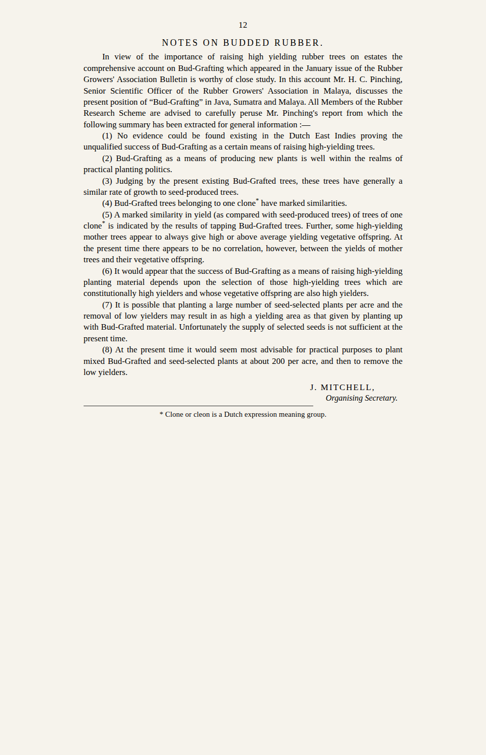12
Notes on Budded Rubber.
In view of the importance of raising high yielding rubber trees on estates the comprehensive account on Bud-Grafting which appeared in the January issue of the Rubber Growers' Association Bulletin is worthy of close study. In this account Mr. H. C. Pinching, Senior Scientific Officer of the Rubber Growers' Association in Malaya, discusses the present position of “Bud-Grafting” in Java, Sumatra and Malaya. All Members of the Rubber Research Scheme are advised to carefully peruse Mr. Pinching's report from which the following summary has been extracted for general information :—
(1) No evidence could be found existing in the Dutch East Indies proving the unqualified success of Bud-Grafting as a certain means of raising high-yielding trees.
(2) Bud-Grafting as a means of producing new plants is well within the realms of practical planting politics.
(3) Judging by the present existing Bud-Grafted trees, these trees have generally a similar rate of growth to seed-produced trees.
(4) Bud-Grafted trees belonging to one clone* have marked similarities.
(5) A marked similarity in yield (as compared with seed-produced trees) of trees of one clone* is indicated by the results of tapping Bud-Grafted trees. Further, some high-yielding mother trees appear to always give high or above average yielding vegetative offspring. At the present time there appears to be no correlation, however, between the yields of mother trees and their vegetative offspring.
(6) It would appear that the success of Bud-Grafting as a means of raising high-yielding planting material depends upon the selection of those high-yielding trees which are constitutionally high yielders and whose vegetative offspring are also high yielders.
(7) It is possible that planting a large number of seed-selected plants per acre and the removal of low yielders may result in as high a yielding area as that given by planting up with Bud-Grafted material. Unfortunately the supply of selected seeds is not sufficient at the present time.
(8) At the present time it would seem most advisable for practical purposes to plant mixed Bud-Grafted and seed-selected plants at about 200 per acre, and then to remove the low yielders.
J. MITCHELL,
Organising Secretary.
* Clone or cleon is a Dutch expression meaning group.